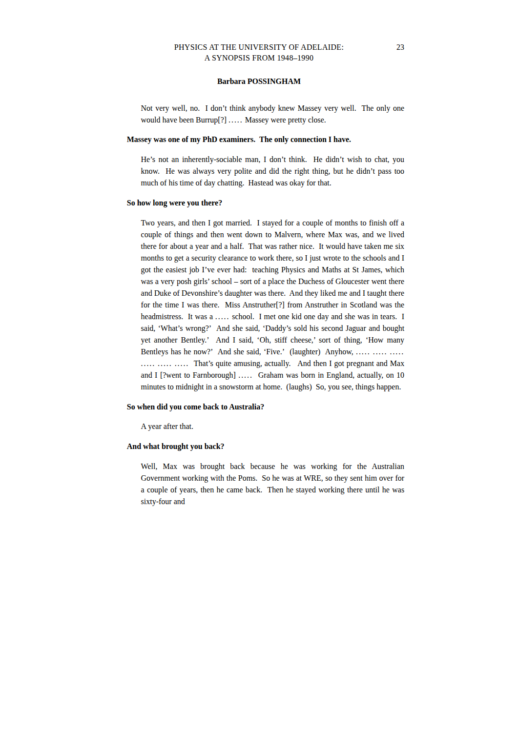PHYSICS AT THE UNIVERSITY OF ADELAIDE:
A SYNOPSIS FROM 1948–1990 23
Barbara POSSINGHAM
Not very well, no. I don’t think anybody knew Massey very well. The only one would have been Burrup[?] ..... Massey were pretty close.
Massey was one of my PhD examiners. The only connection I have.
He’s not an inherently-sociable man, I don’t think. He didn’t wish to chat, you know. He was always very polite and did the right thing, but he didn’t pass too much of his time of day chatting. Hastead was okay for that.
So how long were you there?
Two years, and then I got married. I stayed for a couple of months to finish off a couple of things and then went down to Malvern, where Max was, and we lived there for about a year and a half. That was rather nice. It would have taken me six months to get a security clearance to work there, so I just wrote to the schools and I got the easiest job I’ve ever had: teaching Physics and Maths at St James, which was a very posh girls’ school – sort of a place the Duchess of Gloucester went there and Duke of Devonshire’s daughter was there. And they liked me and I taught there for the time I was there. Miss Anstruther[?] from Anstruther in Scotland was the headmistress. It was a ..... school. I met one kid one day and she was in tears. I said, ‘What’s wrong?’ And she said, ‘Daddy’s sold his second Jaguar and bought yet another Bentley.’ And I said, ‘Oh, stiff cheese,’ sort of thing, ‘How many Bentleys has he now?’ And she said, ‘Five.’ (laughter) Anyhow, ..... ..... ..... ..... ..... ..... That’s quite amusing, actually. And then I got pregnant and Max and I [?went to Farnborough] ..... Graham was born in England, actually, on 10 minutes to midnight in a snowstorm at home. (laughs) So, you see, things happen.
So when did you come back to Australia?
A year after that.
And what brought you back?
Well, Max was brought back because he was working for the Australian Government working with the Poms. So he was at WRE, so they sent him over for a couple of years, then he came back. Then he stayed working there until he was sixty-four and